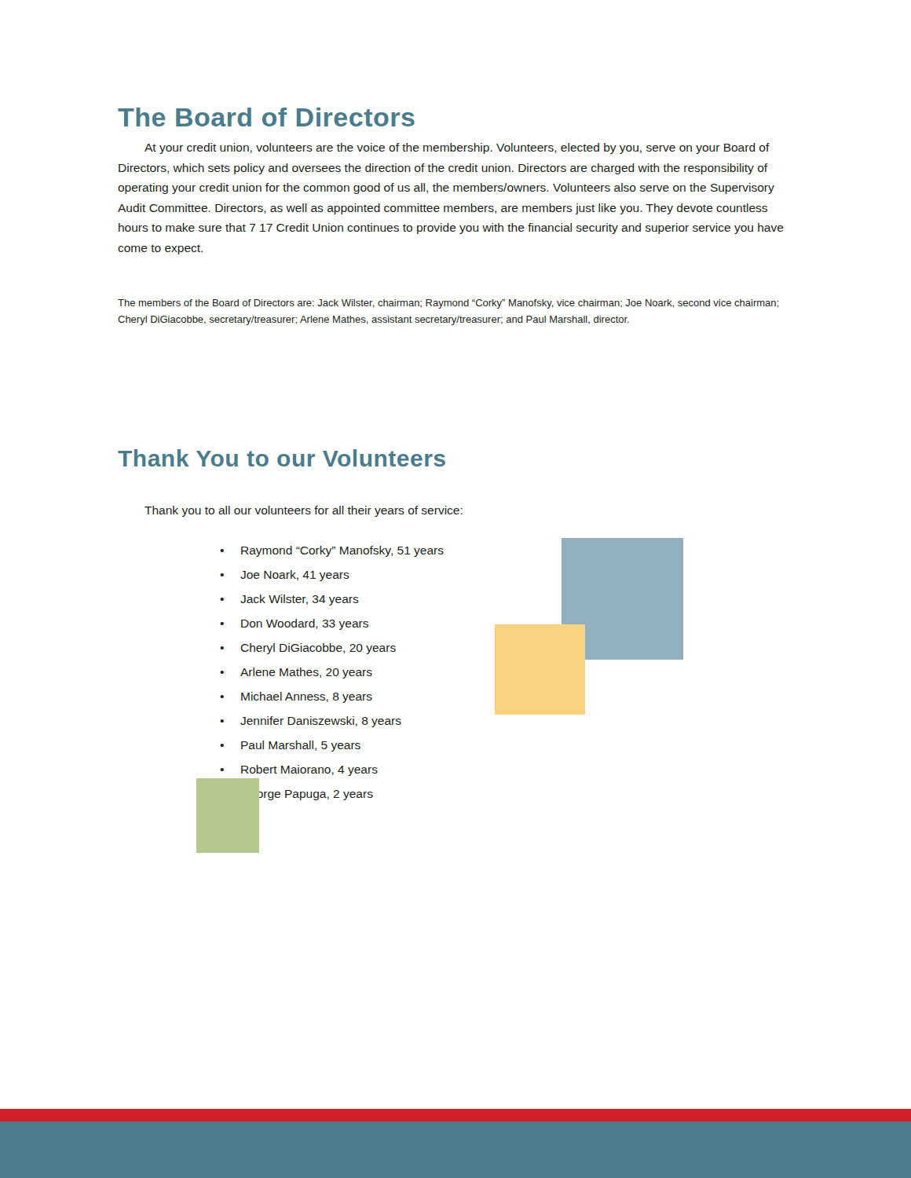The Board of Directors
At your credit union, volunteers are the voice of the membership. Volunteers, elected by you, serve on your Board of Directors, which sets policy and oversees the direction of the credit union. Directors are charged with the responsibility of operating your credit union for the common good of us all, the members/owners. Volunteers also serve on the Supervisory Audit Committee. Directors, as well as appointed committee members, are members just like you. They devote countless hours to make sure that 7 17 Credit Union continues to provide you with the financial security and superior service you have come to expect.
The members of the Board of Directors are: Jack Wilster, chairman; Raymond “Corky” Manofsky, vice chairman; Joe Noark, second vice chairman; Cheryl DiGiacobbe, secretary/treasurer; Arlene Mathes, assistant secretary/treasurer; and Paul Marshall, director.
Thank You to our Volunteers
Thank you to all our volunteers for all their years of service:
Raymond “Corky” Manofsky, 51 years
Joe Noark, 41 years
Jack Wilster, 34 years
Don Woodard, 33 years
Cheryl DiGiacobbe, 20 years
Arlene Mathes, 20 years
Michael Anness, 8 years
Jennifer Daniszewski, 8 years
Paul Marshall, 5 years
Robert Maiorano, 4 years
George Papuga, 2 years